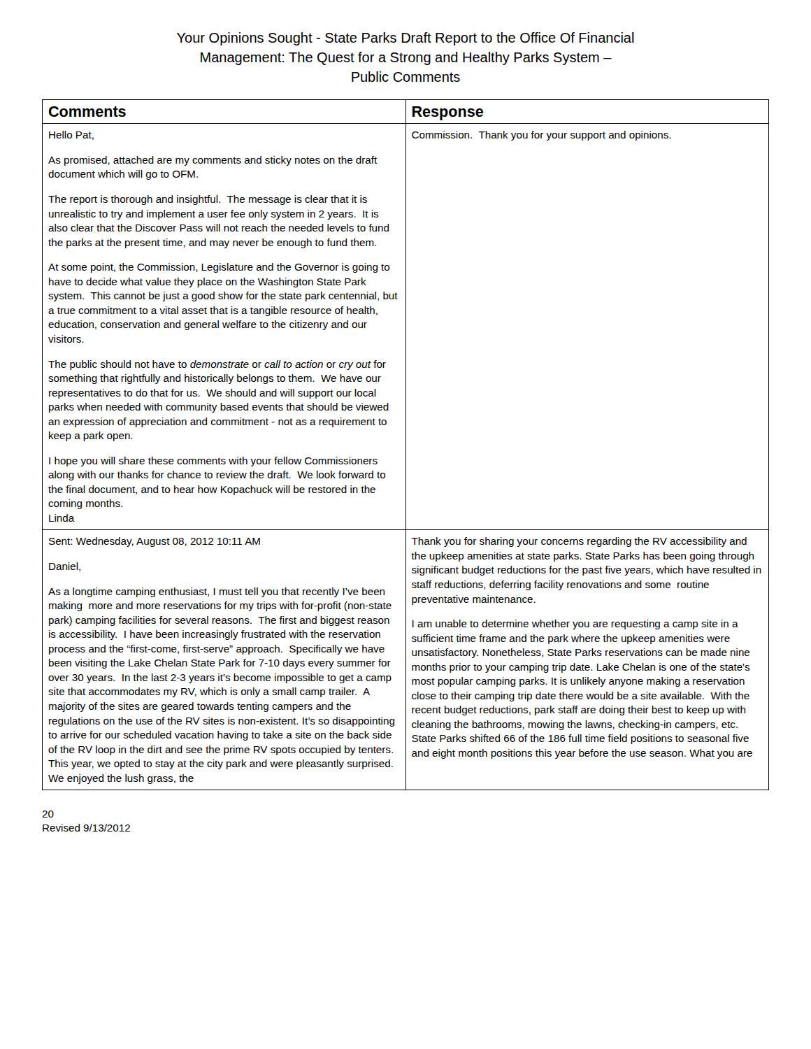Your Opinions Sought - State Parks Draft Report to the Office Of Financial
Management: The Quest for a Strong and Healthy Parks System –
Public Comments
| Comments | Response |
| --- | --- |
| Hello Pat, As promised, attached are my comments and sticky notes on the draft document which will go to OFM. The report is thorough and insightful. The message is clear that it is unrealistic to try and implement a user fee only system in 2 years. It is also clear that the Discover Pass will not reach the needed levels to fund the parks at the present time, and may never be enough to fund them. At some point, the Commission, Legislature and the Governor is going to have to decide what value they place on the Washington State Park system. This cannot be just a good show for the state park centennial, but a true commitment to a vital asset that is a tangible resource of health, education, conservation and general welfare to the citizenry and our visitors. The public should not have to demonstrate or call to action or cry out for something that rightfully and historically belongs to them. We have our representatives to do that for us. We should and will support our local parks when needed with community based events that should be viewed an expression of appreciation and commitment - not as a requirement to keep a park open. I hope you will share these comments with your fellow Commissioners along with our thanks for chance to review the draft. We look forward to the final document, and to hear how Kopachuck will be restored in the coming months. Linda | Commission. Thank you for your support and opinions. |
| Sent: Wednesday, August 08, 2012 10:11 AM Daniel, As a longtime camping enthusiast, I must tell you that recently I’ve been making more and more reservations for my trips with for-profit (non-state park) camping facilities for several reasons. The first and biggest reason is accessibility. I have been increasingly frustrated with the reservation process and the “first-come, first-serve” approach. Specifically we have been visiting the Lake Chelan State Park for 7-10 days every summer for over 30 years. In the last 2-3 years it’s become impossible to get a camp site that accommodates my RV, which is only a small camp trailer. A majority of the sites are geared towards tenting campers and the regulations on the use of the RV sites is non-existent. It’s so disappointing to arrive for our scheduled vacation having to take a site on the back side of the RV loop in the dirt and see the prime RV spots occupied by tenters. This year, we opted to stay at the city park and were pleasantly surprised. We enjoyed the lush grass, the | Thank you for sharing your concerns regarding the RV accessibility and the upkeep amenities at state parks. State Parks has been going through significant budget reductions for the past five years, which have resulted in staff reductions, deferring facility renovations and some routine preventative maintenance. I am unable to determine whether you are requesting a camp site in a sufficient time frame and the park where the upkeep amenities were unsatisfactory. Nonetheless, State Parks reservations can be made nine months prior to your camping trip date. Lake Chelan is one of the state's most popular camping parks. It is unlikely anyone making a reservation close to their camping trip date there would be a site available. With the recent budget reductions, park staff are doing their best to keep up with cleaning the bathrooms, mowing the lawns, checking-in campers, etc. State Parks shifted 66 of the 186 full time field positions to seasonal five and eight month positions this year before the use season. What you are |
20
Revised 9/13/2012